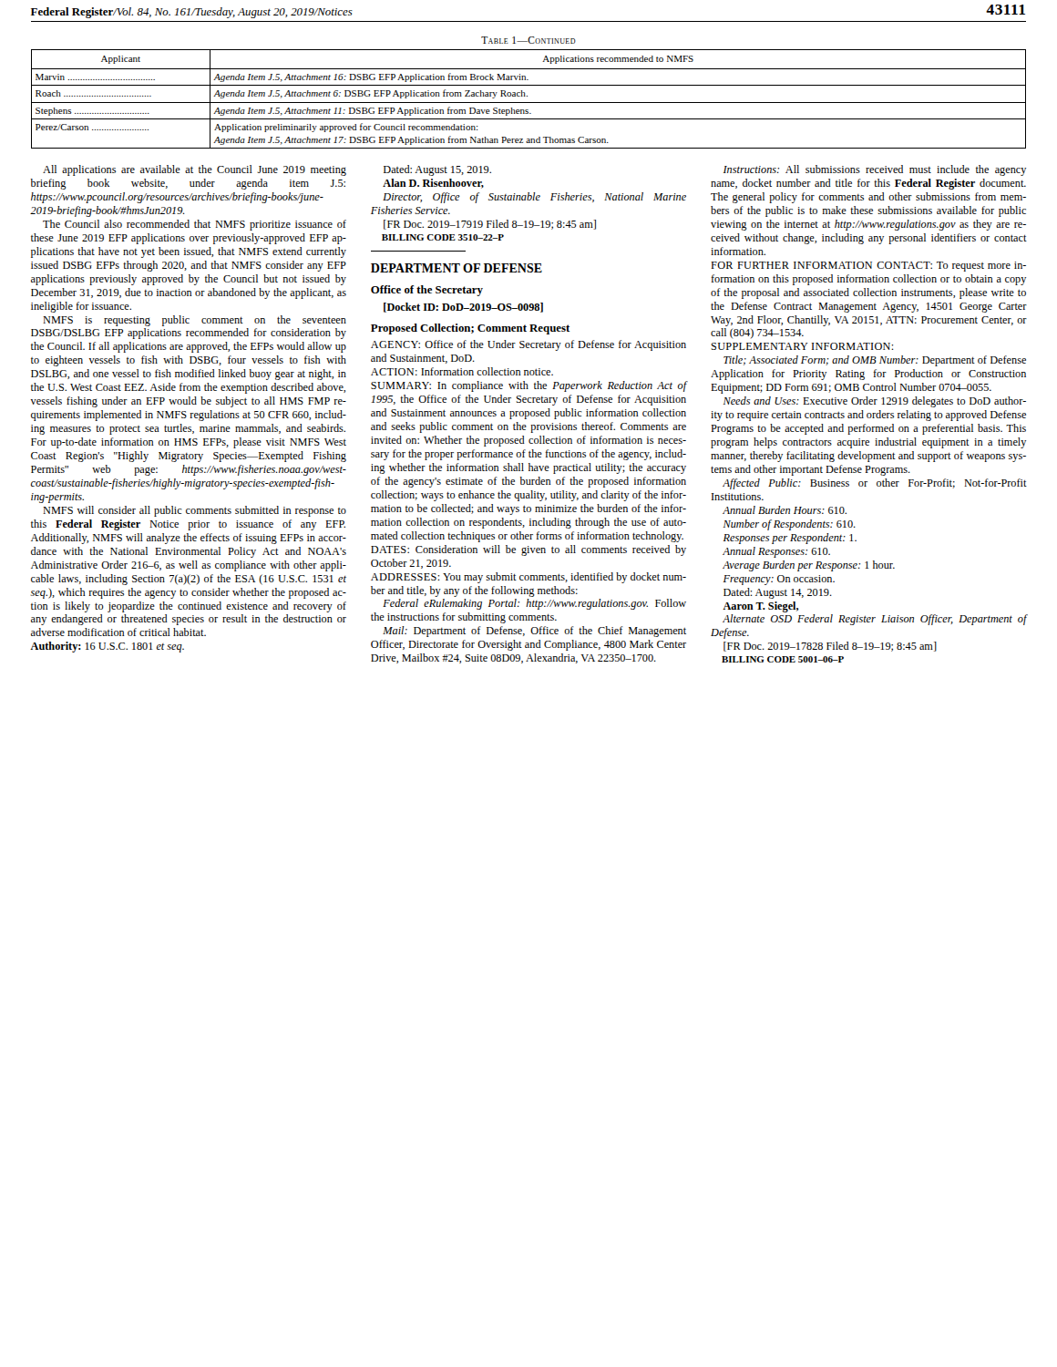Federal Register/Vol. 84, No. 161/Tuesday, August 20, 2019/Notices
43111
Table 1—Continued
| Applicant | Applications recommended to NMFS |
| --- | --- |
| Marvin ................................... | Agenda Item J.5, Attachment 16: DSBG EFP Application from Brock Marvin. |
| Roach ................................... | Agenda Item J.5, Attachment 6: DSBG EFP Application from Zachary Roach. |
| Stephens .............................. | Agenda Item J.5, Attachment 11: DSBG EFP Application from Dave Stephens. |
| Perez/Carson ....................... | Application preliminarily approved for Council recommendation: Agenda Item J.5, Attachment 17: DSBG EFP Application from Nathan Perez and Thomas Carson. |
All applications are available at the Council June 2019 meeting briefing book website, under agenda item J.5: https://www.pcouncil.org/resources/archives/briefing-books/june-2019-briefing-book/#hmsJun2019.
The Council also recommended that NMFS prioritize issuance of these June 2019 EFP applications over previously-approved EFP applications that have not yet been issued, that NMFS extend currently issued DSBG EFPs through 2020, and that NMFS consider any EFP applications previously approved by the Council but not issued by December 31, 2019, due to inaction or abandoned by the applicant, as ineligible for issuance.
NMFS is requesting public comment on the seventeen DSBG/DSLBG EFP applications recommended for consideration by the Council. If all applications are approved, the EFPs would allow up to eighteen vessels to fish with DSBG, four vessels to fish with DSLBG, and one vessel to fish modified linked buoy gear at night, in the U.S. West Coast EEZ. Aside from the exemption described above, vessels fishing under an EFP would be subject to all HMS FMP requirements implemented in NMFS regulations at 50 CFR 660, including measures to protect sea turtles, marine mammals, and seabirds. For up-to-date information on HMS EFPs, please visit NMFS West Coast Region's ''Highly Migratory Species—Exempted Fishing Permits'' web page: https://www.fisheries.noaa.gov/west-coast/sustainable-fisheries/highly-migratory-species-exempted-fishing-permits.
NMFS will consider all public comments submitted in response to this Federal Register Notice prior to issuance of any EFP. Additionally, NMFS will analyze the effects of issuing EFPs in accordance with the National Environmental Policy Act and NOAA's Administrative Order 216–6, as well as compliance with other applicable laws, including Section 7(a)(2) of the ESA (16 U.S.C. 1531 et seq.), which requires the agency to consider whether the proposed action is likely to jeopardize the continued existence and recovery of any endangered or threatened species or result in the destruction or adverse modification of critical habitat.
Authority: 16 U.S.C. 1801 et seq.
Dated: August 15, 2019.
Alan D. Risenhoover,
Director, Office of Sustainable Fisheries, National Marine Fisheries Service.
[FR Doc. 2019–17919 Filed 8–19–19; 8:45 am]
BILLING CODE 3510–22–P
DEPARTMENT OF DEFENSE
Office of the Secretary
[Docket ID: DoD–2019–OS–0098]
Proposed Collection; Comment Request
AGENCY: Office of the Under Secretary of Defense for Acquisition and Sustainment, DoD.
ACTION: Information collection notice.
SUMMARY: In compliance with the Paperwork Reduction Act of 1995, the Office of the Under Secretary of Defense for Acquisition and Sustainment announces a proposed public information collection and seeks public comment on the provisions thereof. Comments are invited on: Whether the proposed collection of information is necessary for the proper performance of the functions of the agency, including whether the information shall have practical utility; the accuracy of the agency's estimate of the burden of the proposed information collection; ways to enhance the quality, utility, and clarity of the information to be collected; and ways to minimize the burden of the information collection on respondents, including through the use of automated collection techniques or other forms of information technology.
DATES: Consideration will be given to all comments received by October 21, 2019.
ADDRESSES: You may submit comments, identified by docket number and title, by any of the following methods:
Federal eRulemaking Portal: http://www.regulations.gov. Follow the instructions for submitting comments.
Mail: Department of Defense, Office of the Chief Management Officer, Directorate for Oversight and Compliance, 4800 Mark Center Drive, Mailbox #24, Suite 08D09, Alexandria, VA 22350–1700.
Instructions: All submissions received must include the agency name, docket number and title for this Federal Register document. The general policy for comments and other submissions from members of the public is to make these submissions available for public viewing on the internet at http://www.regulations.gov as they are received without change, including any personal identifiers or contact information.
FOR FURTHER INFORMATION CONTACT: To request more information on this proposed information collection or to obtain a copy of the proposal and associated collection instruments, please write to the Defense Contract Management Agency, 14501 George Carter Way, 2nd Floor, Chantilly, VA 20151, ATTN: Procurement Center, or call (804) 734–1534.
SUPPLEMENTARY INFORMATION:
Title; Associated Form; and OMB Number: Department of Defense Application for Priority Rating for Production or Construction Equipment; DD Form 691; OMB Control Number 0704–0055.
Needs and Uses: Executive Order 12919 delegates to DoD authority to require certain contracts and orders relating to approved Defense Programs to be accepted and performed on a preferential basis. This program helps contractors acquire industrial equipment in a timely manner, thereby facilitating development and support of weapons systems and other important Defense Programs.
Affected Public: Business or other For-Profit; Not-for-Profit Institutions.
Annual Burden Hours: 610.
Number of Respondents: 610.
Responses per Respondent: 1.
Annual Responses: 610.
Average Burden per Response: 1 hour.
Frequency: On occasion.
Dated: August 14, 2019.
Aaron T. Siegel,
Alternate OSD Federal Register Liaison Officer, Department of Defense.
[FR Doc. 2019–17828 Filed 8–19–19; 8:45 am]
BILLING CODE 5001–06–P